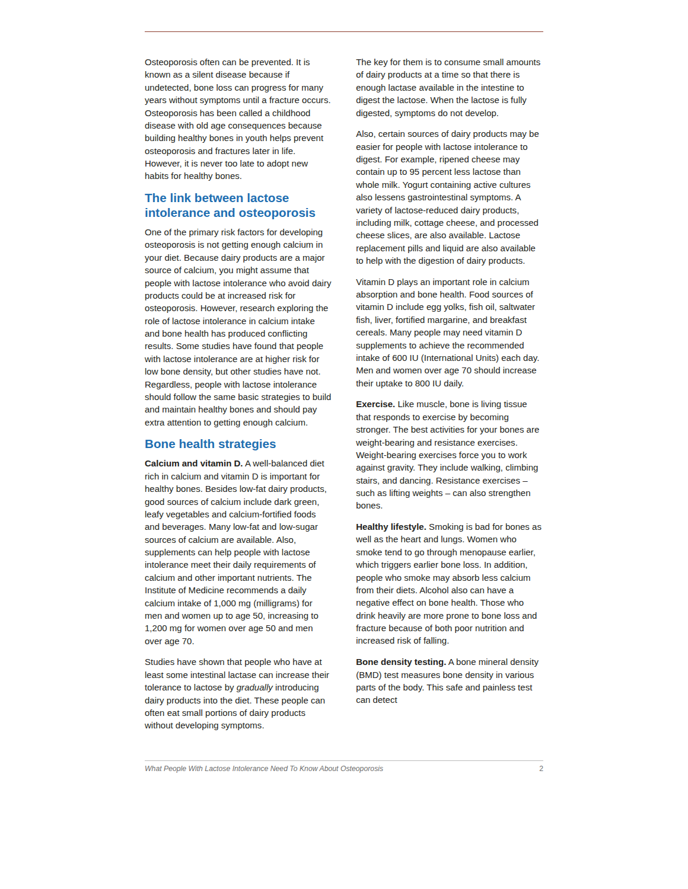Osteoporosis often can be prevented. It is known as a silent disease because if undetected, bone loss can progress for many years without symptoms until a fracture occurs. Osteoporosis has been called a childhood disease with old age consequences because building healthy bones in youth helps prevent osteoporosis and fractures later in life. However, it is never too late to adopt new habits for healthy bones.
The link between lactose intolerance and osteoporosis
One of the primary risk factors for developing osteoporosis is not getting enough calcium in your diet. Because dairy products are a major source of calcium, you might assume that people with lactose intolerance who avoid dairy products could be at increased risk for osteoporosis. However, research exploring the role of lactose intolerance in calcium intake and bone health has produced conflicting results. Some studies have found that people with lactose intolerance are at higher risk for low bone density, but other studies have not. Regardless, people with lactose intolerance should follow the same basic strategies to build and maintain healthy bones and should pay extra attention to getting enough calcium.
Bone health strategies
Calcium and vitamin D. A well-balanced diet rich in calcium and vitamin D is important for healthy bones. Besides low-fat dairy products, good sources of calcium include dark green, leafy vegetables and calcium-fortified foods and beverages. Many low-fat and low-sugar sources of calcium are available. Also, supplements can help people with lactose intolerance meet their daily requirements of calcium and other important nutrients. The Institute of Medicine recommends a daily calcium intake of 1,000 mg (milligrams) for men and women up to age 50, increasing to 1,200 mg for women over age 50 and men over age 70.
Studies have shown that people who have at least some intestinal lactase can increase their tolerance to lactose by gradually introducing dairy products into the diet. These people can often eat small portions of dairy products without developing symptoms.
The key for them is to consume small amounts of dairy products at a time so that there is enough lactase available in the intestine to digest the lactose. When the lactose is fully digested, symptoms do not develop.
Also, certain sources of dairy products may be easier for people with lactose intolerance to digest. For example, ripened cheese may contain up to 95 percent less lactose than whole milk. Yogurt containing active cultures also lessens gastrointestinal symptoms. A variety of lactose-reduced dairy products, including milk, cottage cheese, and processed cheese slices, are also available. Lactose replacement pills and liquid are also available to help with the digestion of dairy products.
Vitamin D plays an important role in calcium absorption and bone health. Food sources of vitamin D include egg yolks, fish oil, saltwater fish, liver, fortified margarine, and breakfast cereals. Many people may need vitamin D supplements to achieve the recommended intake of 600 IU (International Units) each day. Men and women over age 70 should increase their uptake to 800 IU daily.
Exercise. Like muscle, bone is living tissue that responds to exercise by becoming stronger. The best activities for your bones are weight-bearing and resistance exercises. Weight-bearing exercises force you to work against gravity. They include walking, climbing stairs, and dancing. Resistance exercises – such as lifting weights – can also strengthen bones.
Healthy lifestyle. Smoking is bad for bones as well as the heart and lungs. Women who smoke tend to go through menopause earlier, which triggers earlier bone loss. In addition, people who smoke may absorb less calcium from their diets. Alcohol also can have a negative effect on bone health. Those who drink heavily are more prone to bone loss and fracture because of both poor nutrition and increased risk of falling.
Bone density testing. A bone mineral density (BMD) test measures bone density in various parts of the body. This safe and painless test can detect
What People With Lactose Intolerance Need To Know About Osteoporosis 2